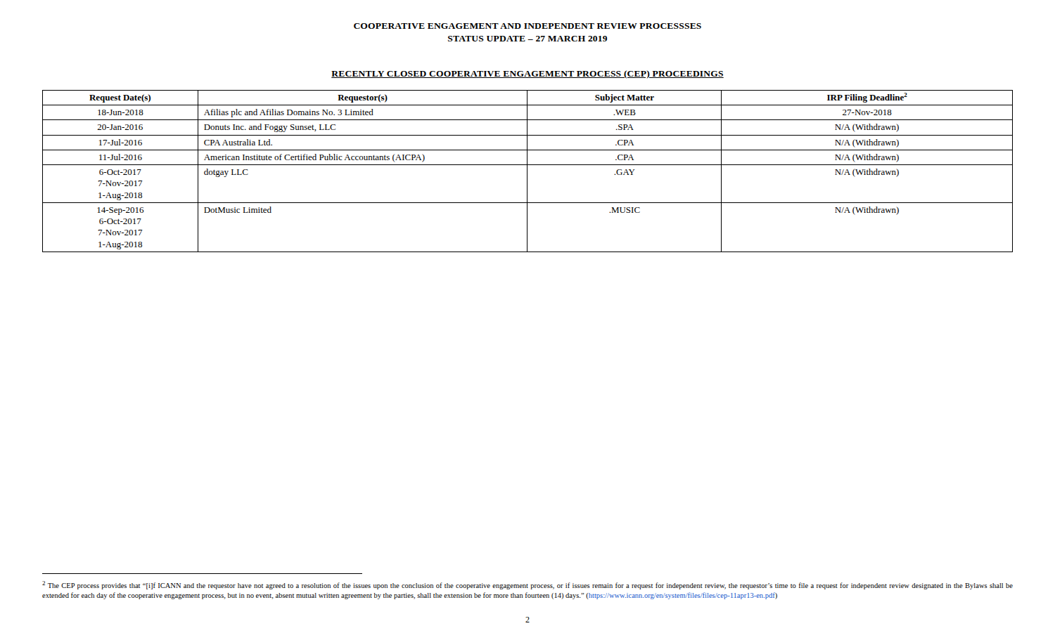COOPERATIVE ENGAGEMENT AND INDEPENDENT REVIEW PROCESSSES
STATUS UPDATE – 27 MARCH 2019
RECENTLY CLOSED COOPERATIVE ENGAGEMENT PROCESS (CEP) PROCEEDINGS
| Request Date(s) | Requestor(s) | Subject Matter | IRP Filing Deadline 2 |
| --- | --- | --- | --- |
| 18-Jun-2018 | Afilias plc and Afilias Domains No. 3 Limited | .WEB | 27-Nov-2018 |
| 20-Jan-2016 | Donuts Inc. and Foggy Sunset, LLC | .SPA | N/A (Withdrawn) |
| 17-Jul-2016 | CPA Australia Ltd. | .CPA | N/A (Withdrawn) |
| 11-Jul-2016 | American Institute of Certified Public Accountants (AICPA) | .CPA | N/A (Withdrawn) |
| 6-Oct-2017 7-Nov-2017 1-Aug-2018 | dotgay LLC | .GAY | N/A (Withdrawn) |
| 14-Sep-2016 6-Oct-2017 7-Nov-2017 1-Aug-2018 | DotMusic Limited | .MUSIC | N/A (Withdrawn) |
2 The CEP process provides that “[i]f ICANN and the requestor have not agreed to a resolution of the issues upon the conclusion of the cooperative engagement process, or if issues remain for a request for independent review, the requestor’s time to file a request for independent review designated in the Bylaws shall be extended for each day of the cooperative engagement process, but in no event, absent mutual written agreement by the parties, shall the extension be for more than fourteen (14) days.” (https://www.icann.org/en/system/files/files/cep-11apr13-en.pdf)
2